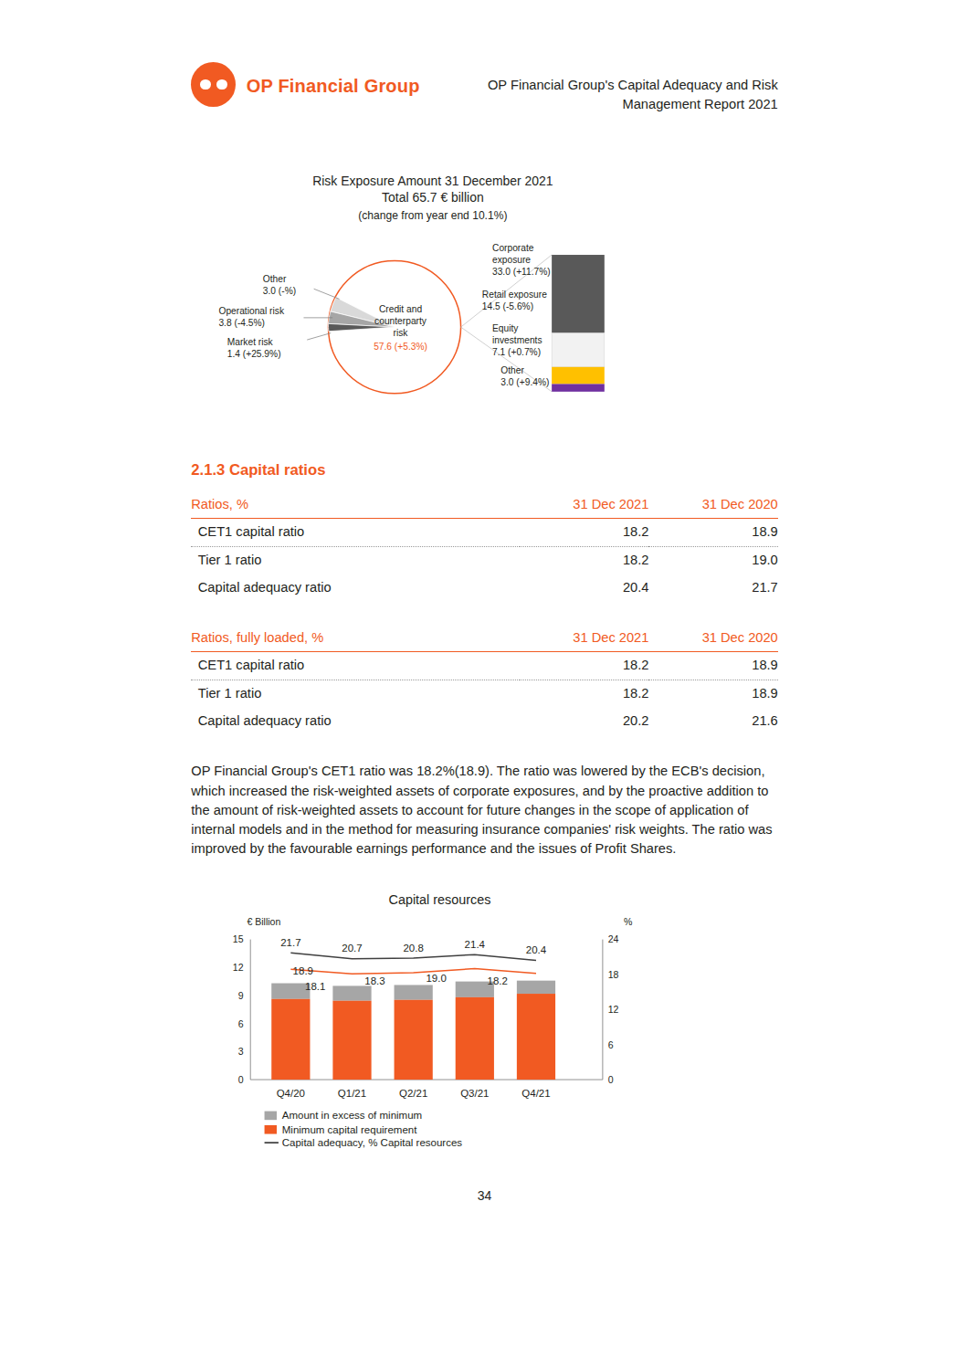OP Financial Group
OP Financial Group's Capital Adequacy and Risk Management Report 2021
Risk Exposure Amount 31 December 2021 Total 65.7 € billion (change from year end 10.1%) Other 3.0 (-%) Operational risk 3.8 (-4.5%) Market risk 1.4 (+25.9%) Credit and counterparty risk 57.6 (+5.3%) Corporate exposure 33.0 (+11.7%) Retail exposure 14.5 (-5.6%) Equity investments 7.1 (+0.7%) Other 3.0 (+9.4%)
2.1.3 Capital ratios
| Ratios, % | 31 Dec 2021 | 31 Dec 2020 |
| --- | --- | --- |
| CET1 capital ratio | 18.2 | 18.9 |
| Tier 1 ratio | 18.2 | 19.0 |
| Capital adequacy ratio | 20.4 | 21.7 |
| Ratios, fully loaded, % | 31 Dec 2021 | 31 Dec 2020 |
| --- | --- | --- |
| CET1 capital ratio | 18.2 | 18.9 |
| Tier 1 ratio | 18.2 | 18.9 |
| Capital adequacy ratio | 20.2 | 21.6 |
OP Financial Group's CET1 ratio was 18.2%(18.9). The ratio was lowered by the ECB's decision, which increased the risk-weighted assets of corporate exposures, and by the proactive addition to the amount of risk-​weighted assets to account for future changes in the scope of application of internal models and in the method for measuring insurance companies' risk weights. The ratio was improved by the favourable earnings performance and the issues of Profit Shares.
Capital resources € Billion % 15 12 9 6 3 0 24 18 12 6 0 21.7 20.7 20.8 21.4 20.4 18.9 18.1 18.3 19.0 18.2 Q4/20 Q1/21 Q2/21 Q3/21 Q4/21 Amount in excess of minimum Minimum capital requirement Capital adequacy, % Capital resources Capital adequacy, % CET1
34